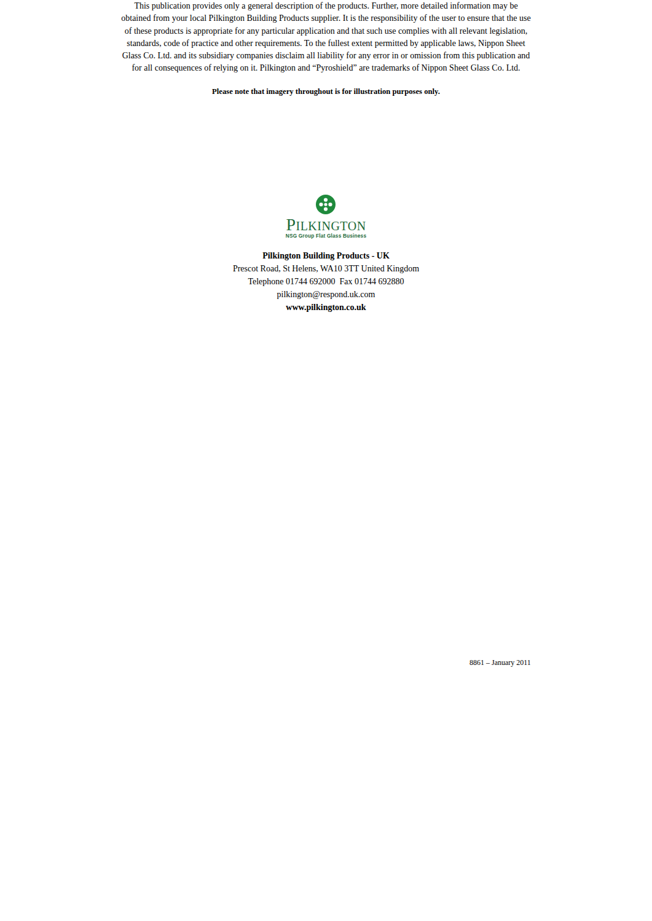This publication provides only a general description of the products. Further, more detailed information may be obtained from your local Pilkington Building Products supplier. It is the responsibility of the user to ensure that the use of these products is appropriate for any particular application and that such use complies with all relevant legislation, standards, code of practice and other requirements. To the fullest extent permitted by applicable laws, Nippon Sheet Glass Co. Ltd. and its subsidiary companies disclaim all liability for any error in or omission from this publication and for all consequences of relying on it. Pilkington and “Pyroshield” are trademarks of Nippon Sheet Glass Co. Ltd.
Please note that imagery throughout is for illustration purposes only.
PILKINGTON
NSG Group Flat Glass Business
Pilkington Building Products - UK
Prescot Road, St Helens, WA10 3TT United Kingdom
Telephone 01744 692000 Fax 01744 692880
pilkington@respond.uk.com
www.pilkington.co.uk
8861 – January 2011